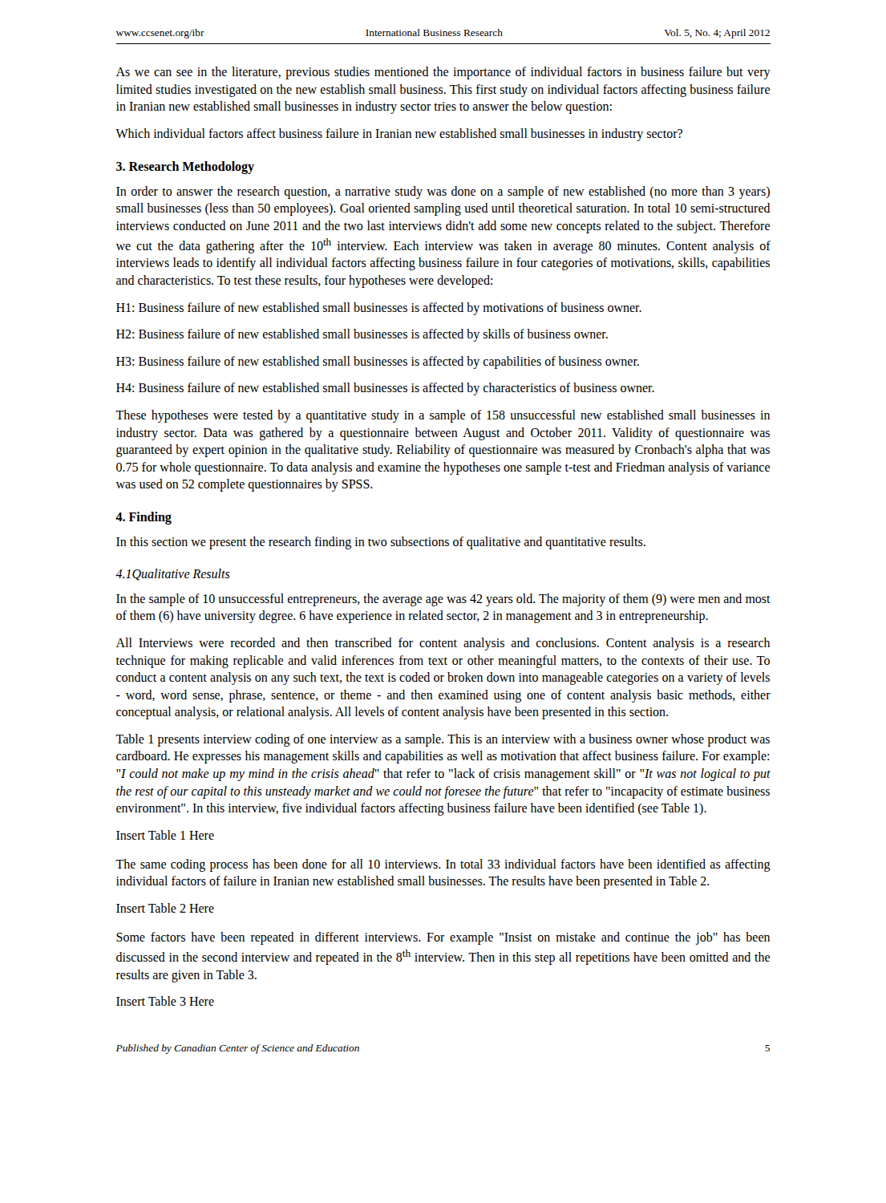www.ccsenet.org/ibr
International Business Research
Vol. 5, No. 4; April 2012
As we can see in the literature, previous studies mentioned the importance of individual factors in business failure but very limited studies investigated on the new establish small business. This first study on individual factors affecting business failure in Iranian new established small businesses in industry sector tries to answer the below question:
Which individual factors affect business failure in Iranian new established small businesses in industry sector?
3. Research Methodology
In order to answer the research question, a narrative study was done on a sample of new established (no more than 3 years) small businesses (less than 50 employees). Goal oriented sampling used until theoretical saturation. In total 10 semi-structured interviews conducted on June 2011 and the two last interviews didn't add some new concepts related to the subject. Therefore we cut the data gathering after the 10th interview. Each interview was taken in average 80 minutes. Content analysis of interviews leads to identify all individual factors affecting business failure in four categories of motivations, skills, capabilities and characteristics. To test these results, four hypotheses were developed:
H1: Business failure of new established small businesses is affected by motivations of business owner.
H2: Business failure of new established small businesses is affected by skills of business owner.
H3: Business failure of new established small businesses is affected by capabilities of business owner.
H4: Business failure of new established small businesses is affected by characteristics of business owner.
These hypotheses were tested by a quantitative study in a sample of 158 unsuccessful new established small businesses in industry sector. Data was gathered by a questionnaire between August and October 2011. Validity of questionnaire was guaranteed by expert opinion in the qualitative study. Reliability of questionnaire was measured by Cronbach's alpha that was 0.75 for whole questionnaire. To data analysis and examine the hypotheses one sample t-test and Friedman analysis of variance was used on 52 complete questionnaires by SPSS.
4. Finding
In this section we present the research finding in two subsections of qualitative and quantitative results.
4.1Qualitative Results
In the sample of 10 unsuccessful entrepreneurs, the average age was 42 years old. The majority of them (9) were men and most of them (6) have university degree. 6 have experience in related sector, 2 in management and 3 in entrepreneurship.
All Interviews were recorded and then transcribed for content analysis and conclusions. Content analysis is a research technique for making replicable and valid inferences from text or other meaningful matters, to the contexts of their use. To conduct a content analysis on any such text, the text is coded or broken down into manageable categories on a variety of levels - word, word sense, phrase, sentence, or theme - and then examined using one of content analysis basic methods, either conceptual analysis, or relational analysis. All levels of content analysis have been presented in this section.
Table 1 presents interview coding of one interview as a sample. This is an interview with a business owner whose product was cardboard. He expresses his management skills and capabilities as well as motivation that affect business failure. For example: "I could not make up my mind in the crisis ahead" that refer to "lack of crisis management skill" or "It was not logical to put the rest of our capital to this unsteady market and we could not foresee the future" that refer to "incapacity of estimate business environment". In this interview, five individual factors affecting business failure have been identified (see Table 1).
Insert Table 1 Here
The same coding process has been done for all 10 interviews. In total 33 individual factors have been identified as affecting individual factors of failure in Iranian new established small businesses. The results have been presented in Table 2.
Insert Table 2 Here
Some factors have been repeated in different interviews. For example "Insist on mistake and continue the job" has been discussed in the second interview and repeated in the 8th interview. Then in this step all repetitions have been omitted and the results are given in Table 3.
Insert Table 3 Here
Published by Canadian Center of Science and Education
5